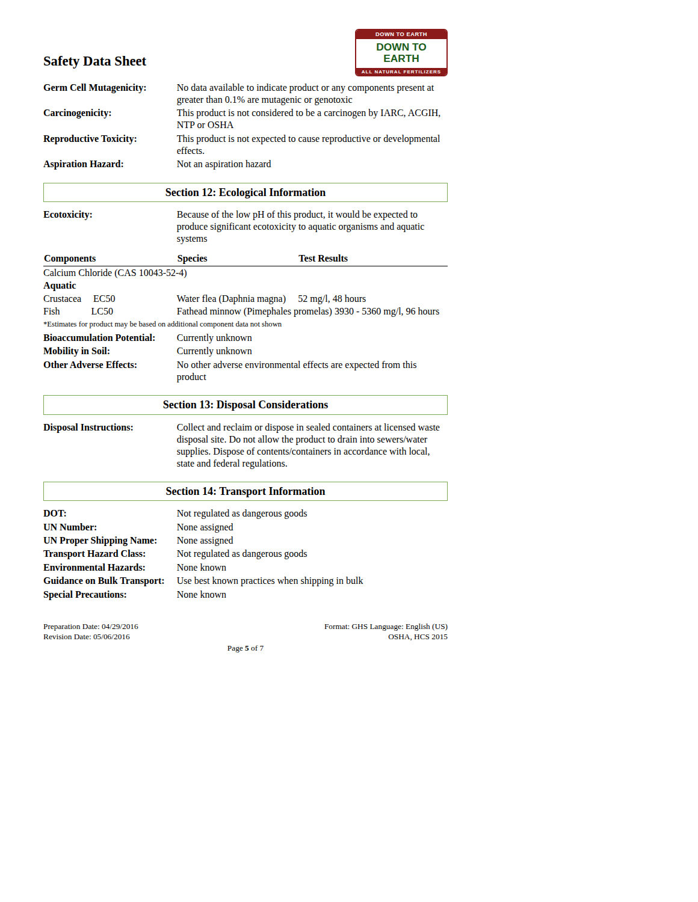DOWN TO EARTH
DOWN TO
EARTH
ALL NATURAL FERTILIZERS
Safety Data Sheet
| Germ Cell Mutagenicity: | No data available to indicate product or any components present at greater than 0.1% are mutagenic or genotoxic |
| Carcinogenicity: | This product is not considered to be a carcinogen by IARC, ACGIH, NTP or OSHA |
| Reproductive Toxicity: | This product is not expected to cause reproductive or developmental effects. |
| Aspiration Hazard: | Not an aspiration hazard |
Section 12: Ecological Information
| Ecotoxicity: | Because of the low pH of this product, it would be expected to produce significant ecotoxicity to aquatic organisms and aquatic systems |
| Components | Species | Test Results |
| --- | --- | --- |
| Calcium Chloride (CAS 10043-52-4) |
| Aquatic | | |
| Crustacea EC50 | Water flea (Daphnia magna) | 52 mg/l, 48 hours |
| Fish LC50 | Fathead minnow (Pimephales promelas) 3930 - 5360 mg/l, 96 hours |
*Estimates for product may be based on additional component data not shown
| Bioaccumulation Potential: | Currently unknown |
| Mobility in Soil: | Currently unknown |
| Other Adverse Effects: | No other adverse environmental effects are expected from this product |
Section 13: Disposal Considerations
| Disposal Instructions: | Collect and reclaim or dispose in sealed containers at licensed waste disposal site. Do not allow the product to drain into sewers/water supplies. Dispose of contents/containers in accordance with local, state and federal regulations. |
Section 14: Transport Information
| DOT: | Not regulated as dangerous goods |
| UN Number: | None assigned |
| UN Proper Shipping Name: | None assigned |
| Transport Hazard Class: | Not regulated as dangerous goods |
| Environmental Hazards: | None known |
| Guidance on Bulk Transport: | Use best known practices when shipping in bulk |
| Special Precautions: | None known |
Preparation Date: 04/29/2016
Revision Date: 05/06/2016
Format: GHS Language: English (US)
OSHA, HCS 2015
Page 5 of 7